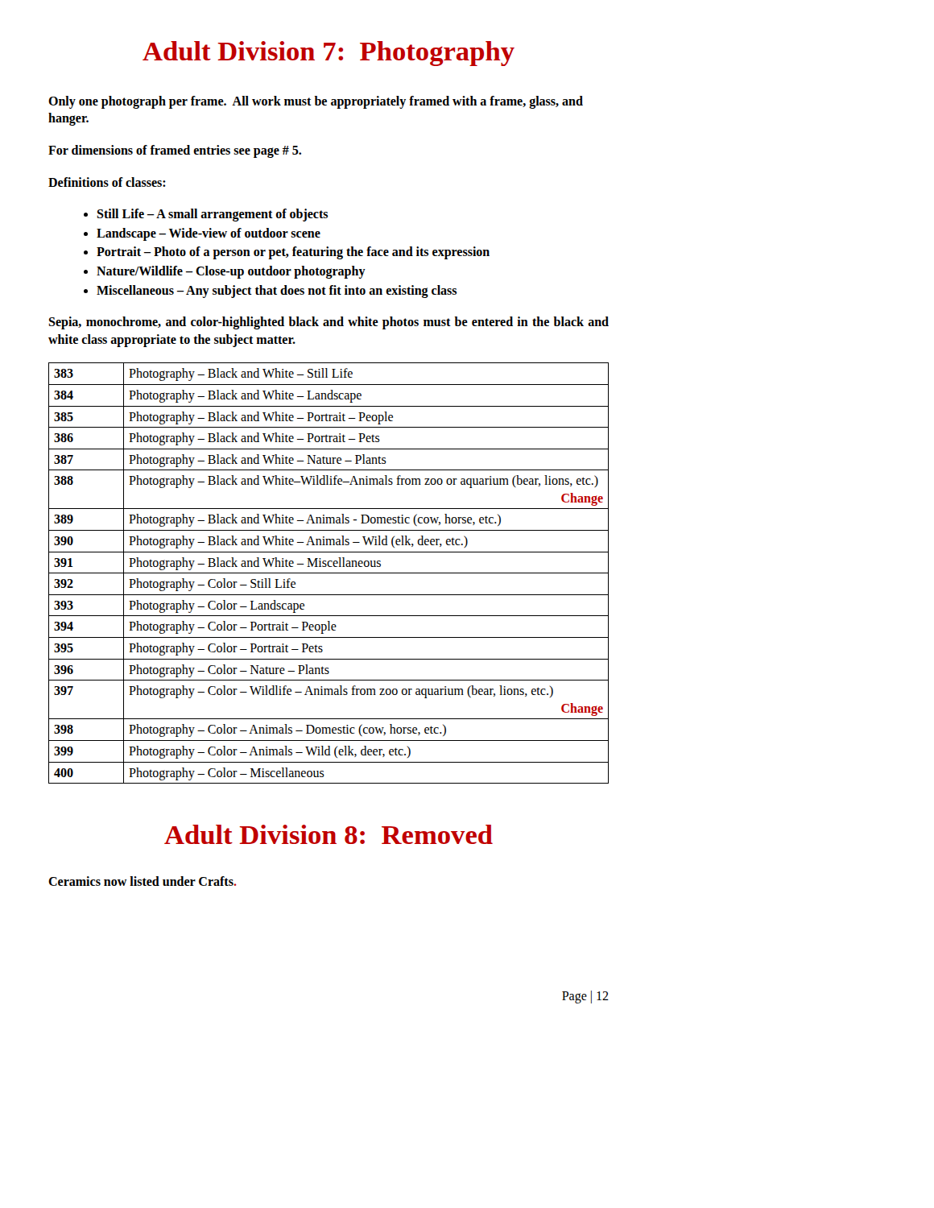Adult Division 7: Photography
Only one photograph per frame. All work must be appropriately framed with a frame, glass, and hanger.
For dimensions of framed entries see page # 5.
Definitions of classes:
Still Life – A small arrangement of objects
Landscape – Wide-view of outdoor scene
Portrait – Photo of a person or pet, featuring the face and its expression
Nature/Wildlife – Close-up outdoor photography
Miscellaneous – Any subject that does not fit into an existing class
Sepia, monochrome, and color-highlighted black and white photos must be entered in the black and white class appropriate to the subject matter.
| 383 | Photography – Black and White – Still Life |
| 384 | Photography – Black and White – Landscape |
| 385 | Photography – Black and White – Portrait – People |
| 386 | Photography – Black and White – Portrait – Pets |
| 387 | Photography – Black and White – Nature – Plants |
| 388 | Photography – Black and White–Wildlife–Animals from zoo or aquarium (bear, lions, etc.) Change |
| 389 | Photography – Black and White – Animals - Domestic (cow, horse, etc.) |
| 390 | Photography – Black and White – Animals – Wild (elk, deer, etc.) |
| 391 | Photography – Black and White – Miscellaneous |
| 392 | Photography – Color – Still Life |
| 393 | Photography – Color – Landscape |
| 394 | Photography – Color – Portrait – People |
| 395 | Photography – Color – Portrait – Pets |
| 396 | Photography – Color – Nature – Plants |
| 397 | Photography – Color – Wildlife – Animals from zoo or aquarium (bear, lions, etc.) Change |
| 398 | Photography – Color – Animals – Domestic (cow, horse, etc.) |
| 399 | Photography – Color – Animals – Wild (elk, deer, etc.) |
| 400 | Photography – Color – Miscellaneous |
Adult Division 8: Removed
Ceramics now listed under Crafts.
Page | 12